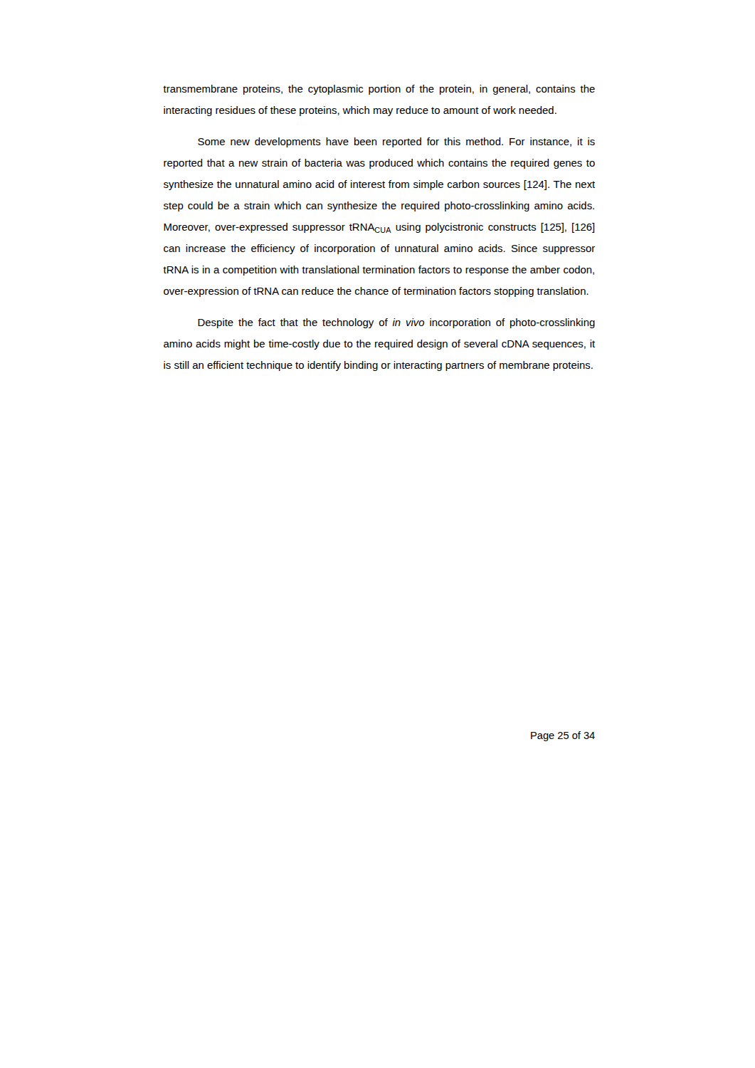transmembrane proteins, the cytoplasmic portion of the protein, in general, contains the interacting residues of these proteins, which may reduce to amount of work needed.
Some new developments have been reported for this method. For instance, it is reported that a new strain of bacteria was produced which contains the required genes to synthesize the unnatural amino acid of interest from simple carbon sources [124]. The next step could be a strain which can synthesize the required photo-crosslinking amino acids. Moreover, over-expressed suppressor tRNACUA using polycistronic constructs [125], [126] can increase the efficiency of incorporation of unnatural amino acids. Since suppressor tRNA is in a competition with translational termination factors to response the amber codon, over-expression of tRNA can reduce the chance of termination factors stopping translation.
Despite the fact that the technology of in vivo incorporation of photo-crosslinking amino acids might be time-costly due to the required design of several cDNA sequences, it is still an efficient technique to identify binding or interacting partners of membrane proteins.
Page 25 of 34